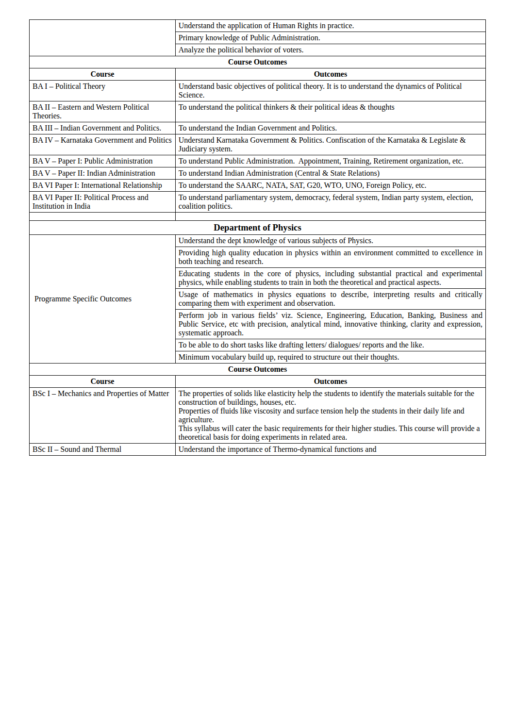| | Understand the application of Human Rights in practice. |
| Primary knowledge of Public Administration. |
| Analyze the political behavior of voters. |
| Course Outcomes |
| Course | Outcomes |
| BA I – Political Theory | Understand basic objectives of political theory. It is to understand the dynamics of Political Science. |
| BA II – Eastern and Western Political Theories. | To understand the political thinkers & their political ideas & thoughts |
| BA III – Indian Government and Politics. | To understand the Indian Government and Politics. |
| BA IV – Karnataka Government and Politics | Understand Karnataka Government & Politics. Confiscation of the Karnataka & Legislate & Judiciary system. |
| BA V – Paper I: Public Administration | To understand Public Administration. Appointment, Training, Retirement organization, etc. |
| BA V – Paper II: Indian Administration | To understand Indian Administration (Central & State Relations) |
| BA VI Paper I: International Relationship | To understand the SAARC, NATA, SAT, G20, WTO, UNO, Foreign Policy, etc. |
| BA VI Paper II: Political Process and Institution in India | To understand parliamentary system, democracy, federal system, Indian party system, election, coalition politics. |
| Department of Physics |
| Programme Specific Outcomes | Understand the dept knowledge of various subjects of Physics. |
| Providing high quality education in physics within an environment committed to excellence in both teaching and research. |
| Educating students in the core of physics, including substantial practical and experimental physics, while enabling students to train in both the theoretical and practical aspects. |
| Usage of mathematics in physics equations to describe, interpreting results and critically comparing them with experiment and observation. |
| Perform job in various fields’ viz. Science, Engineering, Education, Banking, Business and Public Service, etc with precision, analytical mind, innovative thinking, clarity and expression, systematic approach. |
| To be able to do short tasks like drafting letters/ dialogues/ reports and the like. |
| Minimum vocabulary build up, required to structure out their thoughts. |
| Course Outcomes |
| Course | Outcomes |
| BSc I – Mechanics and Properties of Matter | The properties of solids like elasticity help the students to identify the materials suitable for the construction of buildings, houses, etc. Properties of fluids like viscosity and surface tension help the students in their daily life and agriculture. This syllabus will cater the basic requirements for their higher studies. This course will provide a theoretical basis for doing experiments in related area. |
| BSc II – Sound and Thermal | Understand the importance of Thermo-dynamical functions and |